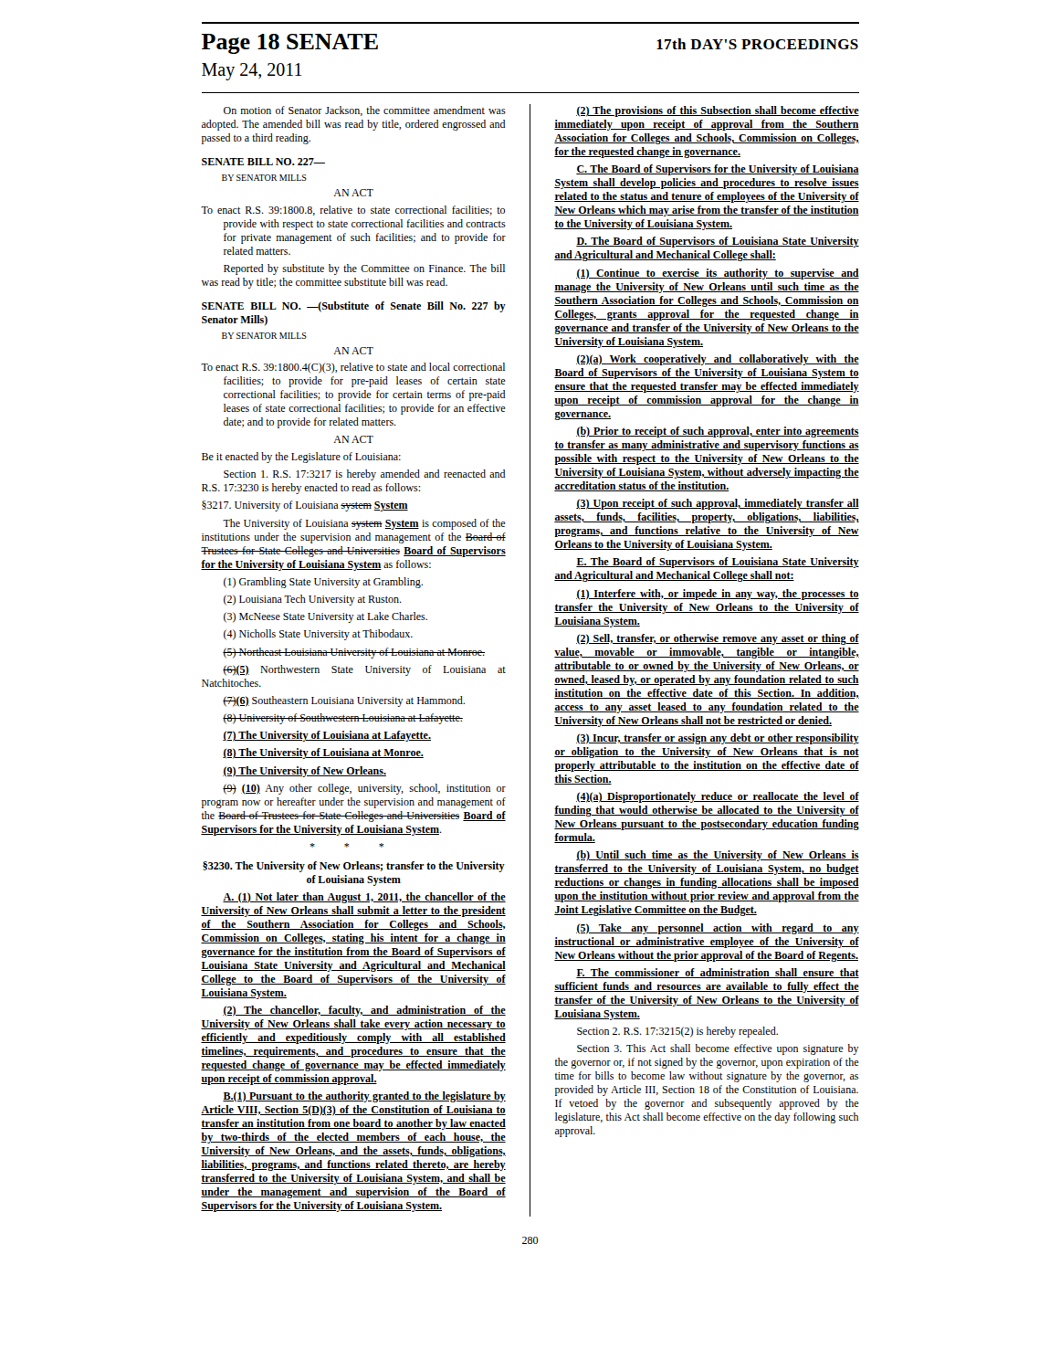Page 18 SENATE
17th DAY'S PROCEEDINGS
May 24, 2011
On motion of Senator Jackson, the committee amendment was adopted. The amended bill was read by title, ordered engrossed and passed to a third reading.
SENATE BILL NO. 227—
BY SENATOR MILLS
AN ACT
To enact R.S. 39:1800.8, relative to state correctional facilities; to provide with respect to state correctional facilities and contracts for private management of such facilities; and to provide for related matters.
Reported by substitute by the Committee on Finance. The bill was read by title; the committee substitute bill was read.
SENATE BILL NO. —(Substitute of Senate Bill No. 227 by Senator Mills)
BY SENATOR MILLS
AN ACT
To enact R.S. 39:1800.4(C)(3), relative to state and local correctional facilities; to provide for pre-paid leases of certain state correctional facilities; to provide for certain terms of pre-paid leases of state correctional facilities; to provide for an effective date; and to provide for related matters.
AN ACT
Be it enacted by the Legislature of Louisiana:
Section 1. R.S. 17:3217 is hereby amended and reenacted and R.S. 17:3230 is hereby enacted to read as follows:
§3217. University of Louisiana system System
The University of Louisiana system System is composed of the institutions under the supervision and management of the Board of Trustees for State Colleges and Universities Board of Supervisors for the University of Louisiana System as follows:
(1) Grambling State University at Grambling.
(2) Louisiana Tech University at Ruston.
(3) McNeese State University at Lake Charles.
(4) Nicholls State University at Thibodaux.
(5) Northeast Louisiana University of Louisiana at Monroe.
(6)(5) Northwestern State University of Louisiana at Natchitoches.
(7)(6) Southeastern Louisiana University at Hammond.
(8) University of Southwestern Louisiana at Lafayette.
(7) The University of Louisiana at Lafayette.
(8) The University of Louisiana at Monroe.
(9) The University of New Orleans.
(9) (10) Any other college, university, school, institution or program now or hereafter under the supervision and management of the Board of Trustees for State Colleges and Universities Board of Supervisors for the University of Louisiana System.
* * *
§3230. The University of New Orleans; transfer to the University of Louisiana System
A. (1) Not later than August 1, 2011, the chancellor of the University of New Orleans shall submit a letter to the president of the Southern Association for Colleges and Schools, Commission on Colleges, stating his intent for a change in governance for the institution from the Board of Supervisors of Louisiana State University and Agricultural and Mechanical College to the Board of Supervisors of the University of Louisiana System.
(2) The chancellor, faculty, and administration of the University of New Orleans shall take every action necessary to efficiently and expeditiously comply with all established timelines, requirements, and procedures to ensure that the requested change of governance may be effected immediately upon receipt of commission approval.
B.(1) Pursuant to the authority granted to the legislature by Article VIII, Section 5(D)(3) of the Constitution of Louisiana to transfer an institution from one board to another by law enacted by two-thirds of the elected members of each house, the University of New Orleans, and the assets, funds, obligations, liabilities, programs, and functions related thereto, are hereby transferred to the University of Louisiana System, and shall be under the management and supervision of the Board of Supervisors for the University of Louisiana System.
(2) The provisions of this Subsection shall become effective immediately upon receipt of approval from the Southern Association for Colleges and Schools, Commission on Colleges, for the requested change in governance.
C. The Board of Supervisors for the University of Louisiana System shall develop policies and procedures to resolve issues related to the status and tenure of employees of the University of New Orleans which may arise from the transfer of the institution to the University of Louisiana System.
D. The Board of Supervisors of Louisiana State University and Agricultural and Mechanical College shall:
(1) Continue to exercise its authority to supervise and manage the University of New Orleans until such time as the Southern Association for Colleges and Schools, Commission on Colleges, grants approval for the requested change in governance and transfer of the University of New Orleans to the University of Louisiana System.
(2)(a) Work cooperatively and collaboratively with the Board of Supervisors of the University of Louisiana System to ensure that the requested transfer may be effected immediately upon receipt of commission approval for the change in governance.
(b) Prior to receipt of such approval, enter into agreements to transfer as many administrative and supervisory functions as possible with respect to the University of New Orleans to the University of Louisiana System, without adversely impacting the accreditation status of the institution.
(3) Upon receipt of such approval, immediately transfer all assets, funds, facilities, property, obligations, liabilities, programs, and functions relative to the University of New Orleans to the University of Louisiana System.
E. The Board of Supervisors of Louisiana State University and Agricultural and Mechanical College shall not:
(1) Interfere with, or impede in any way, the processes to transfer the University of New Orleans to the University of Louisiana System.
(2) Sell, transfer, or otherwise remove any asset or thing of value, movable or immovable, tangible or intangible, attributable to or owned by the University of New Orleans, or owned, leased by, or operated by any foundation related to such institution on the effective date of this Section. In addition, access to any asset leased to any foundation related to the University of New Orleans shall not be restricted or denied.
(3) Incur, transfer or assign any debt or other responsibility or obligation to the University of New Orleans that is not properly attributable to the institution on the effective date of this Section.
(4)(a) Disproportionately reduce or reallocate the level of funding that would otherwise be allocated to the University of New Orleans pursuant to the postsecondary education funding formula.
(b) Until such time as the University of New Orleans is transferred to the University of Louisiana System, no budget reductions or changes in funding allocations shall be imposed upon the institution without prior review and approval from the Joint Legislative Committee on the Budget.
(5) Take any personnel action with regard to any instructional or administrative employee of the University of New Orleans without the prior approval of the Board of Regents.
F. The commissioner of administration shall ensure that sufficient funds and resources are available to fully effect the transfer of the University of New Orleans to the University of Louisiana System.
Section 2. R.S. 17:3215(2) is hereby repealed.
Section 3. This Act shall become effective upon signature by the governor or, if not signed by the governor, upon expiration of the time for bills to become law without signature by the governor, as provided by Article III, Section 18 of the Constitution of Louisiana. If vetoed by the governor and subsequently approved by the legislature, this Act shall become effective on the day following such approval.
280